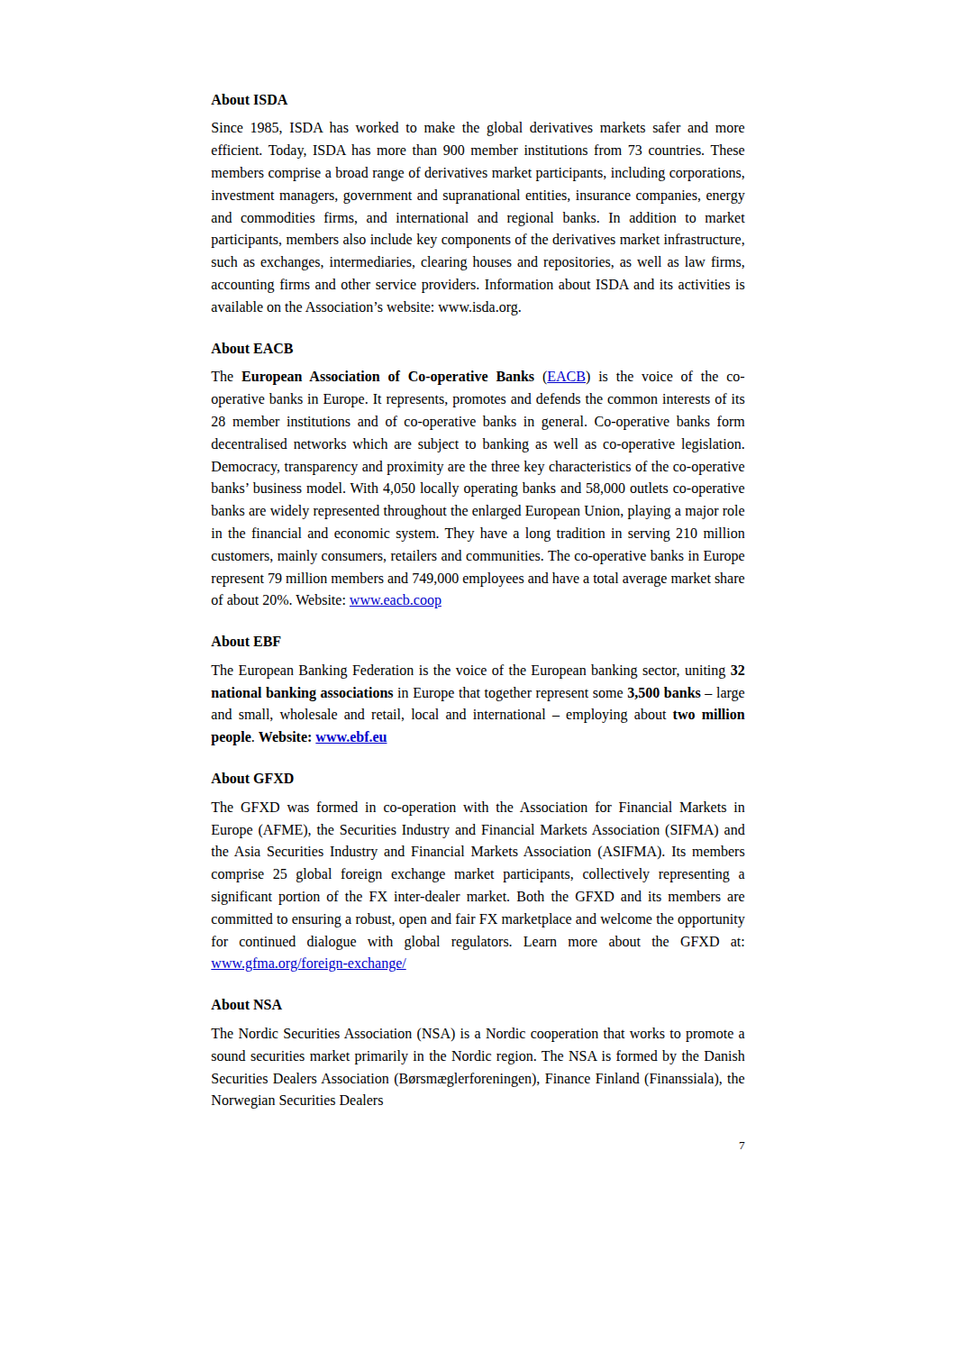About ISDA
Since 1985, ISDA has worked to make the global derivatives markets safer and more efficient. Today, ISDA has more than 900 member institutions from 73 countries. These members comprise a broad range of derivatives market participants, including corporations, investment managers, government and supranational entities, insurance companies, energy and commodities firms, and international and regional banks. In addition to market participants, members also include key components of the derivatives market infrastructure, such as exchanges, intermediaries, clearing houses and repositories, as well as law firms, accounting firms and other service providers. Information about ISDA and its activities is available on the Association’s website: www.isda.org.
About EACB
The European Association of Co-operative Banks (EACB) is the voice of the co-operative banks in Europe. It represents, promotes and defends the common interests of its 28 member institutions and of co-operative banks in general. Co-operative banks form decentralised networks which are subject to banking as well as co-operative legislation. Democracy, transparency and proximity are the three key characteristics of the co-operative banks’ business model. With 4,050 locally operating banks and 58,000 outlets co-operative banks are widely represented throughout the enlarged European Union, playing a major role in the financial and economic system. They have a long tradition in serving 210 million customers, mainly consumers, retailers and communities. The co-operative banks in Europe represent 79 million members and 749,000 employees and have a total average market share of about 20%. Website: www.eacb.coop
About EBF
The European Banking Federation is the voice of the European banking sector, uniting 32 national banking associations in Europe that together represent some 3,500 banks – large and small, wholesale and retail, local and international – employing about two million people. Website: www.ebf.eu
About GFXD
The GFXD was formed in co-operation with the Association for Financial Markets in Europe (AFME), the Securities Industry and Financial Markets Association (SIFMA) and the Asia Securities Industry and Financial Markets Association (ASIFMA). Its members comprise 25 global foreign exchange market participants, collectively representing a significant portion of the FX inter-dealer market. Both the GFXD and its members are committed to ensuring a robust, open and fair FX marketplace and welcome the opportunity for continued dialogue with global regulators. Learn more about the GFXD at: www.gfma.org/foreign-exchange/
About NSA
The Nordic Securities Association (NSA) is a Nordic cooperation that works to promote a sound securities market primarily in the Nordic region. The NSA is formed by the Danish Securities Dealers Association (Børsmæglerforeningen), Finance Finland (Finanssiala), the Norwegian Securities Dealers
7